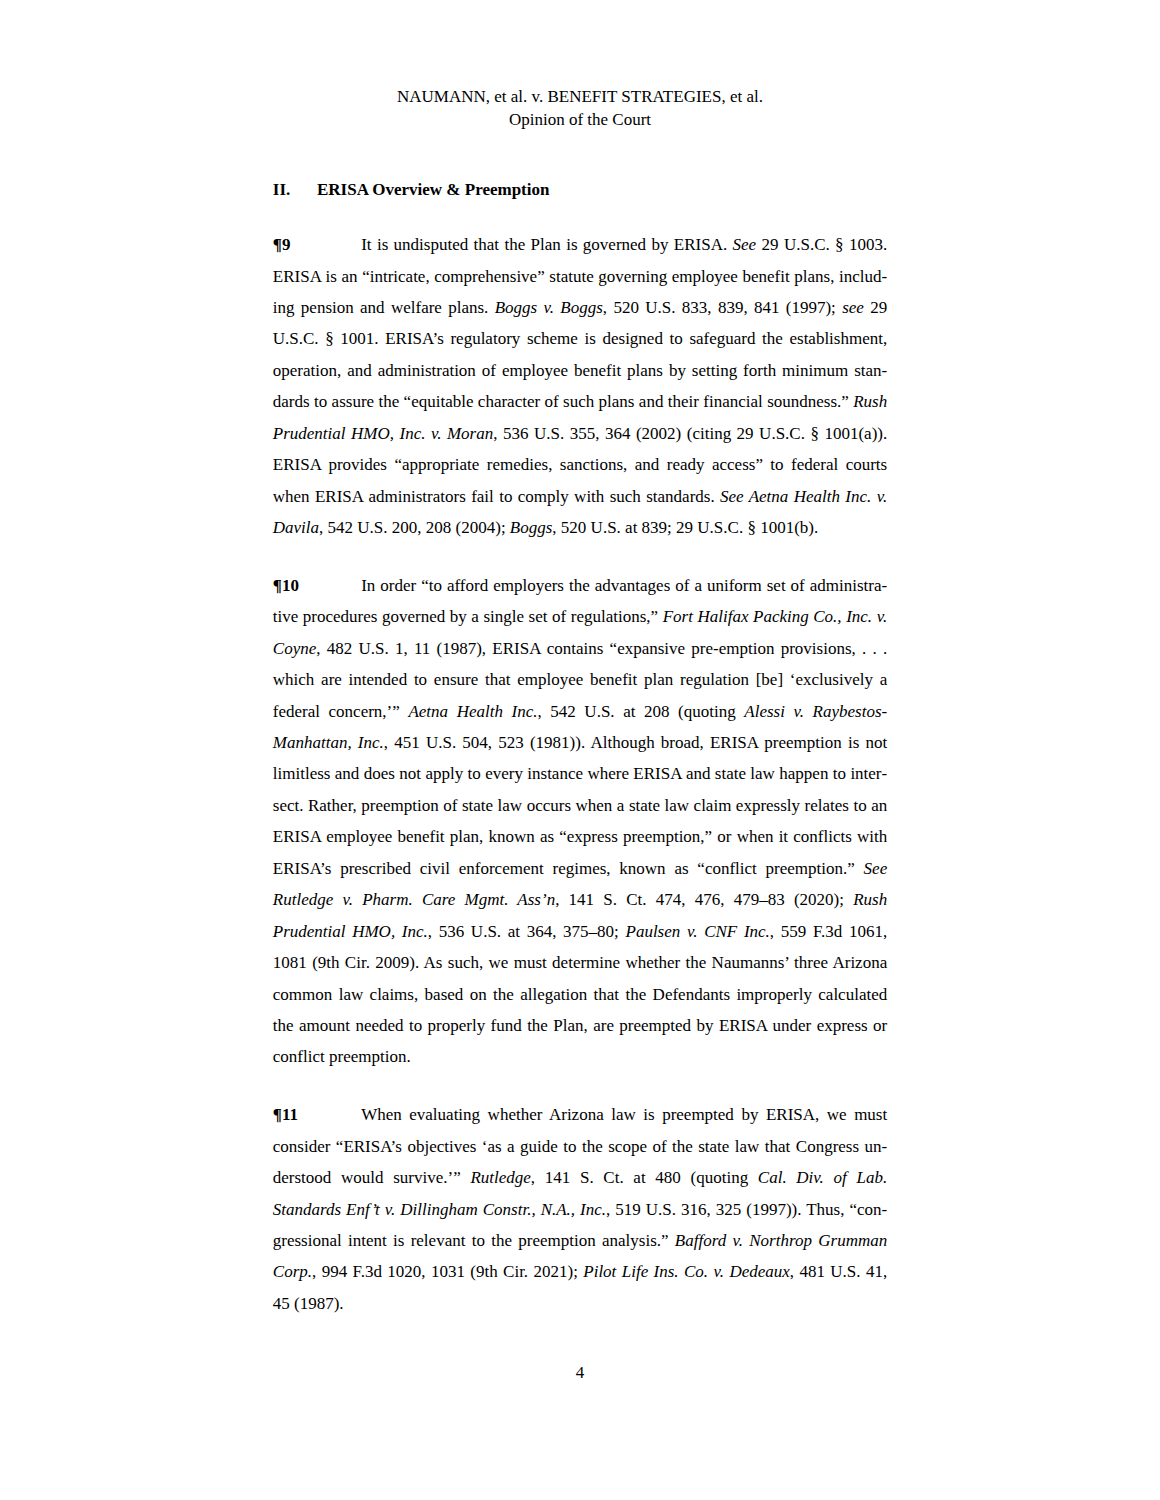NAUMANN, et al. v. BENEFIT STRATEGIES, et al. Opinion of the Court
II. ERISA Overview & Preemption
¶9 It is undisputed that the Plan is governed by ERISA. See 29 U.S.C. § 1003. ERISA is an “intricate, comprehensive” statute governing employee benefit plans, including pension and welfare plans. Boggs v. Boggs, 520 U.S. 833, 839, 841 (1997); see 29 U.S.C. § 1001. ERISA’s regulatory scheme is designed to safeguard the establishment, operation, and administration of employee benefit plans by setting forth minimum standards to assure the “equitable character of such plans and their financial soundness.” Rush Prudential HMO, Inc. v. Moran, 536 U.S. 355, 364 (2002) (citing 29 U.S.C. § 1001(a)). ERISA provides “appropriate remedies, sanctions, and ready access” to federal courts when ERISA administrators fail to comply with such standards. See Aetna Health Inc. v. Davila, 542 U.S. 200, 208 (2004); Boggs, 520 U.S. at 839; 29 U.S.C. § 1001(b).
¶10 In order “to afford employers the advantages of a uniform set of administrative procedures governed by a single set of regulations,” Fort Halifax Packing Co., Inc. v. Coyne, 482 U.S. 1, 11 (1987), ERISA contains “expansive pre-emption provisions, . . . which are intended to ensure that employee benefit plan regulation [be] ‘exclusively a federal concern,’” Aetna Health Inc., 542 U.S. at 208 (quoting Alessi v. Raybestos-Manhattan, Inc., 451 U.S. 504, 523 (1981)). Although broad, ERISA preemption is not limitless and does not apply to every instance where ERISA and state law happen to intersect. Rather, preemption of state law occurs when a state law claim expressly relates to an ERISA employee benefit plan, known as “express preemption,” or when it conflicts with ERISA’s prescribed civil enforcement regimes, known as “conflict preemption.” See Rutledge v. Pharm. Care Mgmt. Ass’n, 141 S. Ct. 474, 476, 479–83 (2020); Rush Prudential HMO, Inc., 536 U.S. at 364, 375–80; Paulsen v. CNF Inc., 559 F.3d 1061, 1081 (9th Cir. 2009). As such, we must determine whether the Naumanns’ three Arizona common law claims, based on the allegation that the Defendants improperly calculated the amount needed to properly fund the Plan, are preempted by ERISA under express or conflict preemption.
¶11 When evaluating whether Arizona law is preempted by ERISA, we must consider “ERISA’s objectives ‘as a guide to the scope of the state law that Congress understood would survive.’” Rutledge, 141 S. Ct. at 480 (quoting Cal. Div. of Lab. Standards Enf’t v. Dillingham Constr., N.A., Inc., 519 U.S. 316, 325 (1997)). Thus, “congressional intent is relevant to the preemption analysis.” Bafford v. Northrop Grumman Corp., 994 F.3d 1020, 1031 (9th Cir. 2021); Pilot Life Ins. Co. v. Dedeaux, 481 U.S. 41, 45 (1987).
4